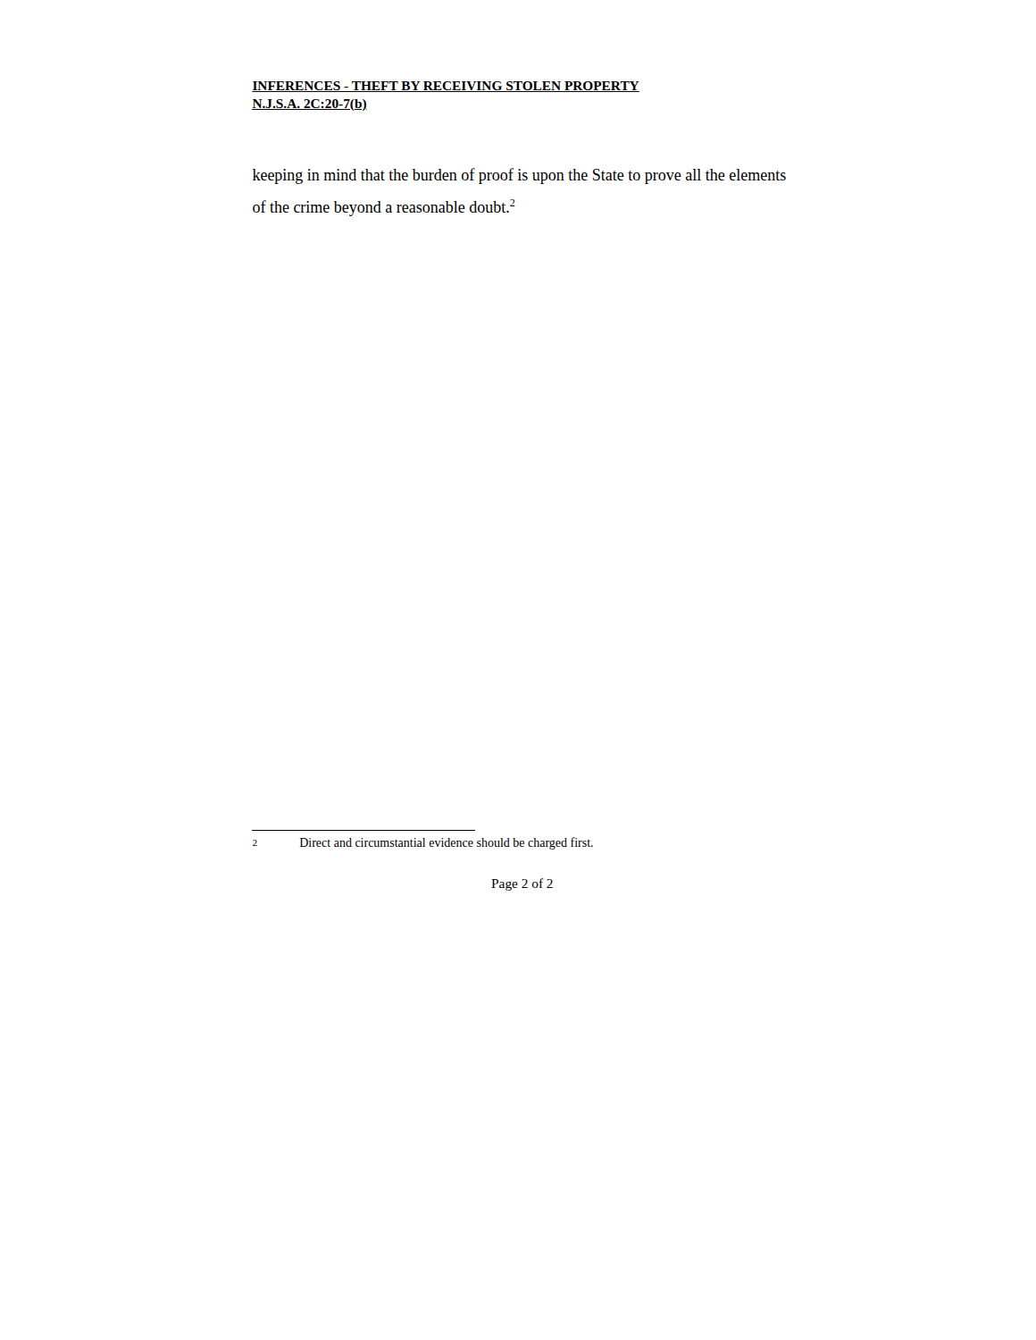INFERENCES - THEFT BY RECEIVING STOLEN PROPERTY N.J.S.A. 2C:20-7(b)
keeping in mind that the burden of proof is upon the State to prove all the elements of the crime beyond a reasonable doubt.2
2
Direct and circumstantial evidence should be charged first.
Page 2 of 2